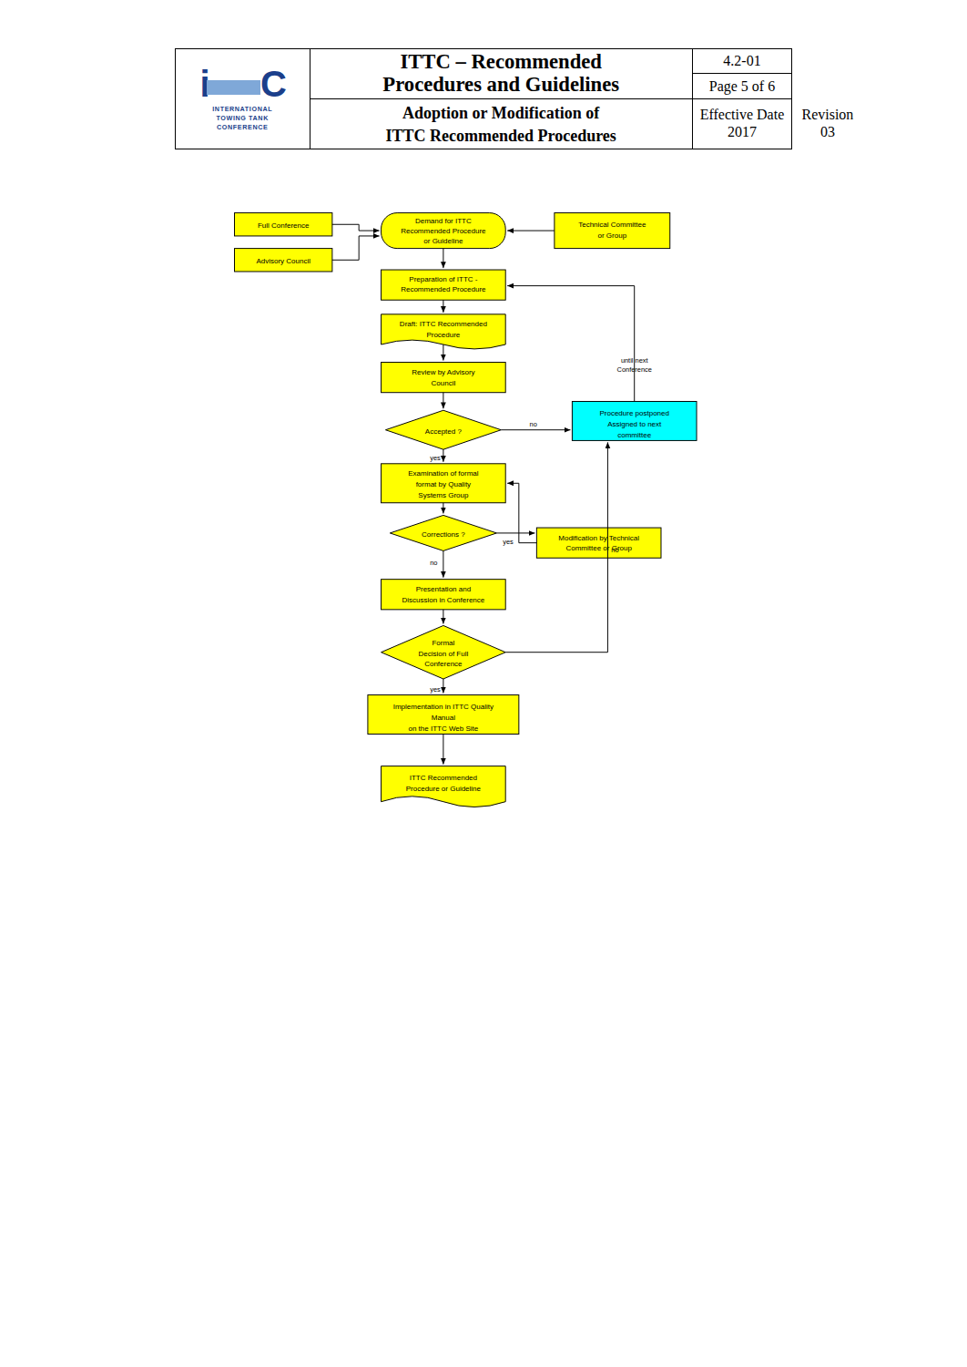| i C INTERNATIONAL TOWING TANK CONFERENCE | ITTC – Recommended Procedures and Guidelines | 4.2-01 |
| Page 5 of 6 |
| Adoption or Modification of ITTC Recommended Procedures | / Effective Date 2017 / Revision 03 / |
Full Conference Advisory Council Demand for ITTC Recommended Procedure or Guideline Technical Committee or Group Preparation of ITTC - Recommended Procedure Draft: ITTC Recommended Procedure Review by Advisory Council Accepted ? Procedure postponed Assigned to next committee Examination of formal format by Quality Systems Group Corrections ? Modification by Technical Committee or Group Presentation and Discussion in Conference Formal Decision of Full Conference Implementation in ITTC Quality Manual on the ITTC Web Site ITTC Recommended Procedure or Guideline until next Conference yes no yes no yes no